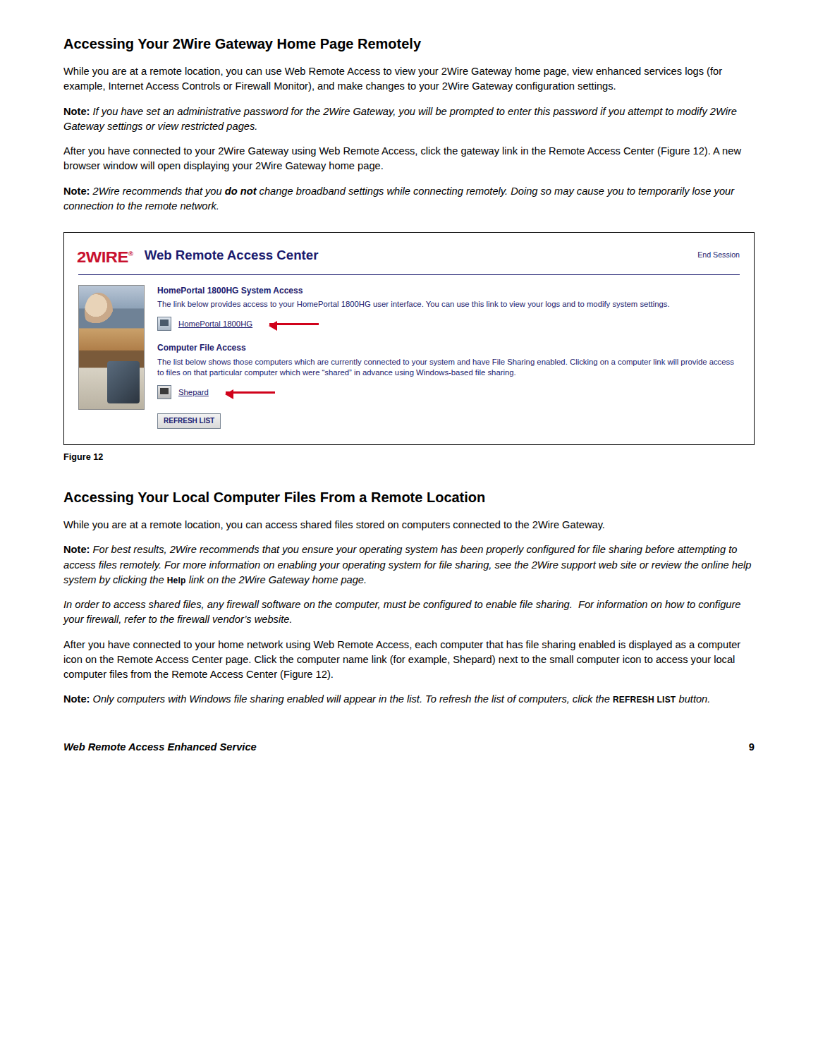Accessing Your 2Wire Gateway Home Page Remotely
While you are at a remote location, you can use Web Remote Access to view your 2Wire Gateway home page, view enhanced services logs (for example, Internet Access Controls or Firewall Monitor), and make changes to your 2Wire Gateway configuration settings.
Note: If you have set an administrative password for the 2Wire Gateway, you will be prompted to enter this password if you attempt to modify 2Wire Gateway settings or view restricted pages.
After you have connected to your 2Wire Gateway using Web Remote Access, click the gateway link in the Remote Access Center (Figure 12). A new browser window will open displaying your 2Wire Gateway home page.
Note: 2Wire recommends that you do not change broadband settings while connecting remotely. Doing so may cause you to temporarily lose your connection to the remote network.
2WIRE® Web Remote Access Center End Session
HomePortal 1800HG System Access
The link below provides access to your HomePortal 1800HG user interface. You can use this link to view your logs and to modify system settings.
HomePortal 1800HG
Computer File Access
The list below shows those computers which are currently connected to your system and have File Sharing enabled. Clicking on a computer link will provide access to files on that particular computer which were “shared” in advance using Windows-based file sharing.
Shepard
REFRESH LIST
Figure 12
Accessing Your Local Computer Files From a Remote Location
While you are at a remote location, you can access shared files stored on computers connected to the 2Wire Gateway.
Note: For best results, 2Wire recommends that you ensure your operating system has been properly configured for file sharing before attempting to access files remotely. For more information on enabling your operating system for file sharing, see the 2Wire support web site or review the online help system by clicking the Help link on the 2Wire Gateway home page.
In order to access shared files, any firewall software on the computer, must be configured to enable file sharing. For information on how to configure your firewall, refer to the firewall vendor’s website.
After you have connected to your home network using Web Remote Access, each computer that has file sharing enabled is displayed as a computer icon on the Remote Access Center page. Click the computer name link (for example, Shepard) next to the small computer icon to access your local computer files from the Remote Access Center (Figure 12).
Note: Only computers with Windows file sharing enabled will appear in the list. To refresh the list of computers, click the REFRESH LIST button.
Web Remote Access Enhanced Service 9